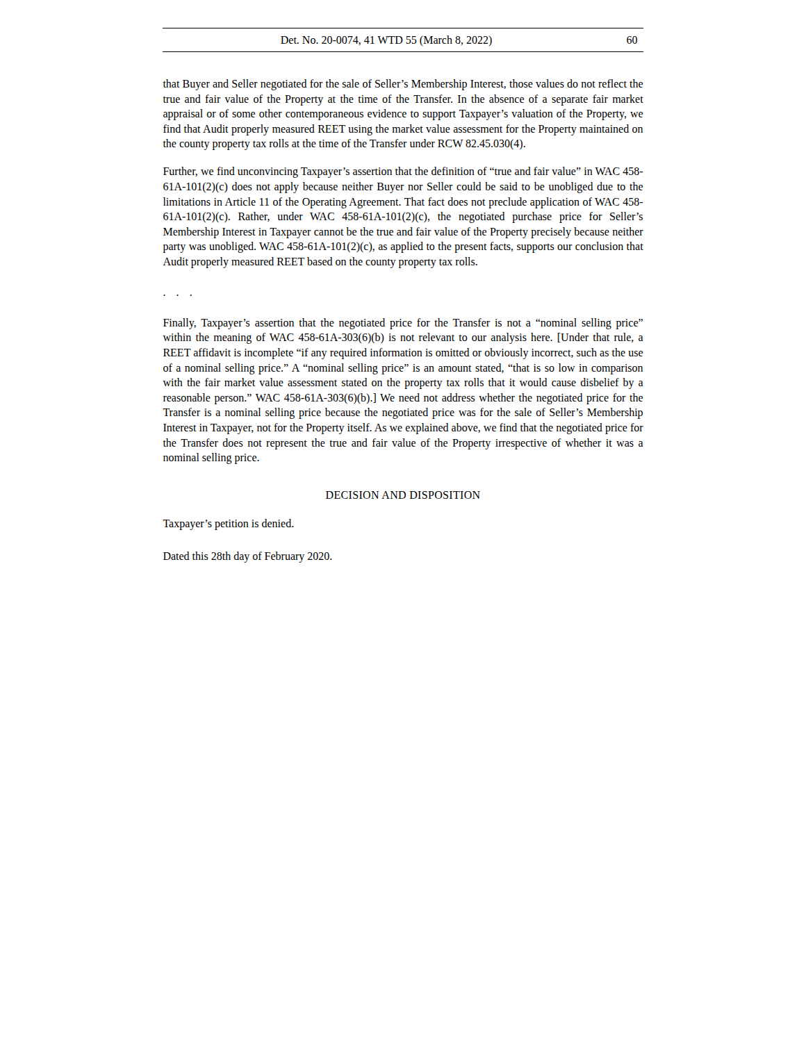Det. No. 20-0074, 41 WTD 55 (March 8, 2022) 60
that Buyer and Seller negotiated for the sale of Seller’s Membership Interest, those values do not reflect the true and fair value of the Property at the time of the Transfer. In the absence of a separate fair market appraisal or of some other contemporaneous evidence to support Taxpayer’s valuation of the Property, we find that Audit properly measured REET using the market value assessment for the Property maintained on the county property tax rolls at the time of the Transfer under RCW 82.45.030(4).
Further, we find unconvincing Taxpayer’s assertion that the definition of “true and fair value” in WAC 458-61A-101(2)(c) does not apply because neither Buyer nor Seller could be said to be unobliged due to the limitations in Article 11 of the Operating Agreement. That fact does not preclude application of WAC 458-61A-101(2)(c). Rather, under WAC 458-61A-101(2)(c), the negotiated purchase price for Seller’s Membership Interest in Taxpayer cannot be the true and fair value of the Property precisely because neither party was unobliged. WAC 458-61A-101(2)(c), as applied to the present facts, supports our conclusion that Audit properly measured REET based on the county property tax rolls.
. . .
Finally, Taxpayer’s assertion that the negotiated price for the Transfer is not a “nominal selling price” within the meaning of WAC 458-61A-303(6)(b) is not relevant to our analysis here. [Under that rule, a REET affidavit is incomplete “if any required information is omitted or obviously incorrect, such as the use of a nominal selling price.” A “nominal selling price” is an amount stated, “that is so low in comparison with the fair market value assessment stated on the property tax rolls that it would cause disbelief by a reasonable person.” WAC 458-61A-303(6)(b).] We need not address whether the negotiated price for the Transfer is a nominal selling price because the negotiated price was for the sale of Seller’s Membership Interest in Taxpayer, not for the Property itself. As we explained above, we find that the negotiated price for the Transfer does not represent the true and fair value of the Property irrespective of whether it was a nominal selling price.
Decision and Disposition
Taxpayer’s petition is denied.
Dated this 28th day of February 2020.